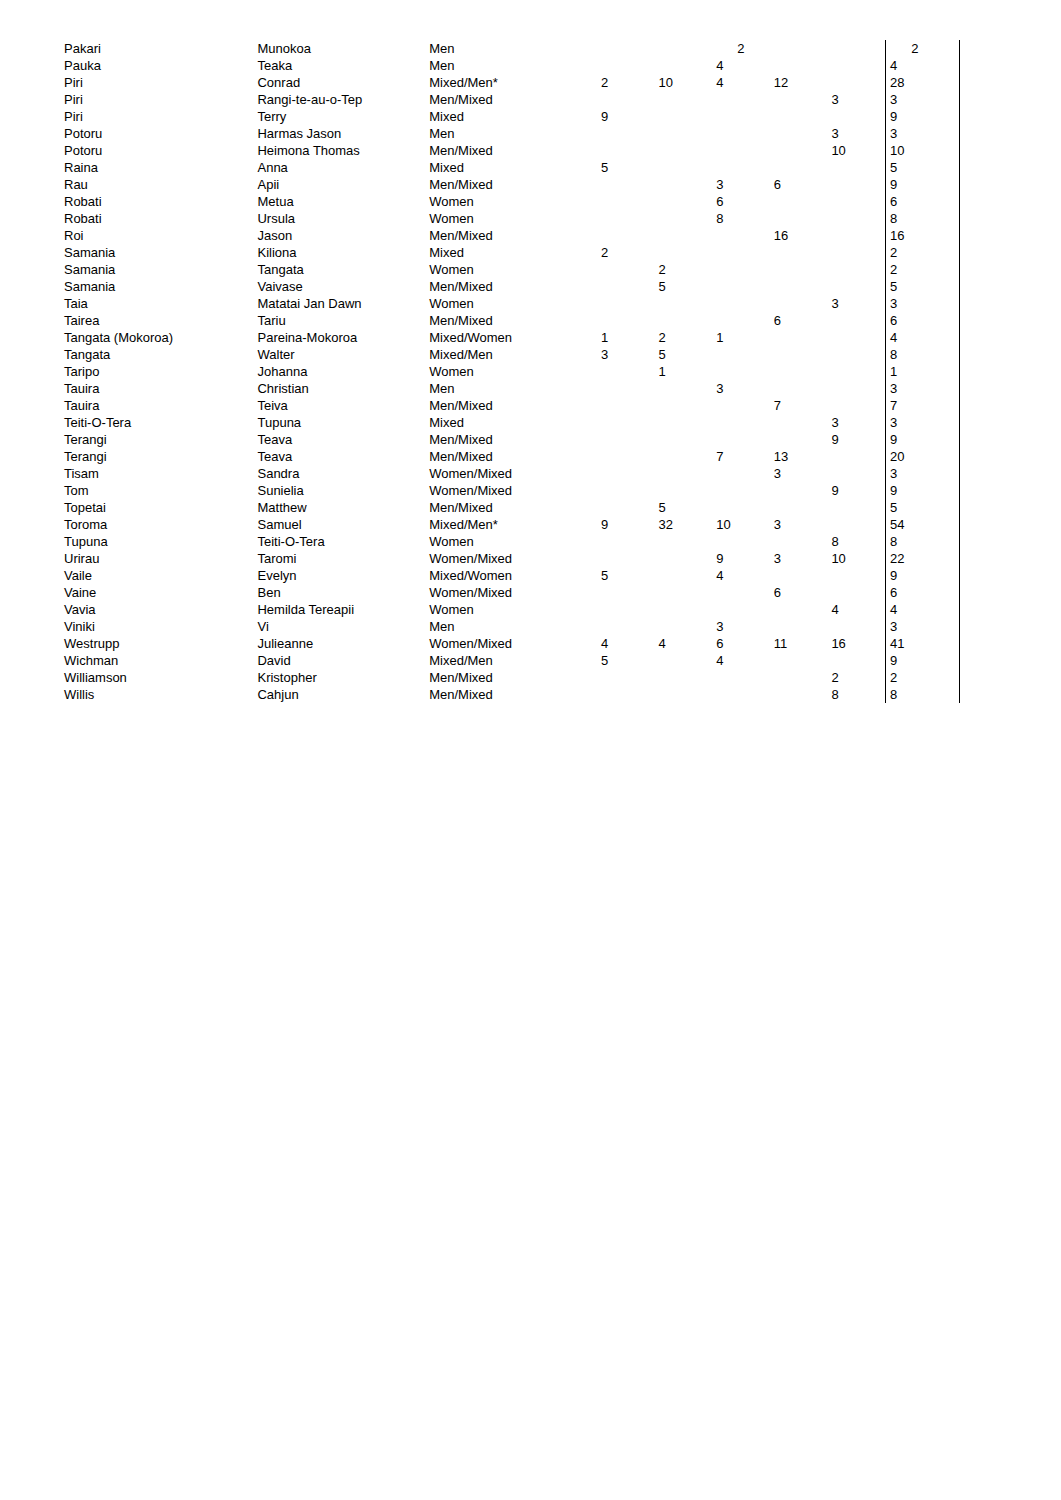| Pakari | Munokoa | Men | | | 2 | | | 2 | |
| Pauka | Teaka | Men | | | 4 | | | 4 | |
| Piri | Conrad | Mixed/Men* | 2 | 10 | 4 | 12 | | 28 | |
| Piri | Rangi-te-au-o-Tep | Men/Mixed | | | | | 3 | 3 | |
| Piri | Terry | Mixed | 9 | | | | | 9 | |
| Potoru | Harmas Jason | Men | | | | | 3 | 3 | |
| Potoru | Heimona Thomas | Men/Mixed | | | | | 10 | 10 | |
| Raina | Anna | Mixed | 5 | | | | | 5 | |
| Rau | Apii | Men/Mixed | | | 3 | 6 | | 9 | |
| Robati | Metua | Women | | | 6 | | | 6 | |
| Robati | Ursula | Women | | | 8 | | | 8 | |
| Roi | Jason | Men/Mixed | | | | 16 | | 16 | |
| Samania | Kiliona | Mixed | 2 | | | | | 2 | |
| Samania | Tangata | Women | | 2 | | | | 2 | |
| Samania | Vaivase | Men/Mixed | | 5 | | | | 5 | |
| Taia | Matatai Jan Dawn | Women | | | | | 3 | 3 | |
| Tairea | Tariu | Men/Mixed | | | | 6 | | 6 | |
| Tangata (Mokoroa) | Pareina-Mokoroa | Mixed/Women | 1 | 2 | 1 | | | 4 | |
| Tangata | Walter | Mixed/Men | 3 | 5 | | | | 8 | |
| Taripo | Johanna | Women | | 1 | | | | 1 | |
| Tauira | Christian | Men | | | 3 | | | 3 | |
| Tauira | Teiva | Men/Mixed | | | | 7 | | 7 | |
| Teiti-O-Tera | Tupuna | Mixed | | | | | 3 | 3 | |
| Terangi | Teava | Men/Mixed | | | | | 9 | 9 | |
| Terangi | Teava | Men/Mixed | | | 7 | 13 | | 20 | |
| Tisam | Sandra | Women/Mixed | | | | 3 | | 3 | |
| Tom | Sunielia | Women/Mixed | | | | | 9 | 9 | |
| Topetai | Matthew | Men/Mixed | | 5 | | | | 5 | |
| Toroma | Samuel | Mixed/Men* | 9 | 32 | 10 | 3 | | 54 | |
| Tupuna | Teiti-O-Tera | Women | | | | | 8 | 8 | |
| Urirau | Taromi | Women/Mixed | | | 9 | 3 | 10 | 22 | |
| Vaile | Evelyn | Mixed/Women | 5 | | 4 | | | 9 | |
| Vaine | Ben | Women/Mixed | | | | 6 | | 6 | |
| Vavia | Hemilda Tereapii | Women | | | | | 4 | 4 | |
| Viniki | Vi | Men | | | 3 | | | 3 | |
| Westrupp | Julieanne | Women/Mixed | 4 | 4 | 6 | 11 | 16 | 41 | |
| Wichman | David | Mixed/Men | 5 | | 4 | | | 9 | |
| Williamson | Kristopher | Men/Mixed | | | | | 2 | 2 | |
| Willis | Cahjun | Men/Mixed | | | | | 8 | 8 | |